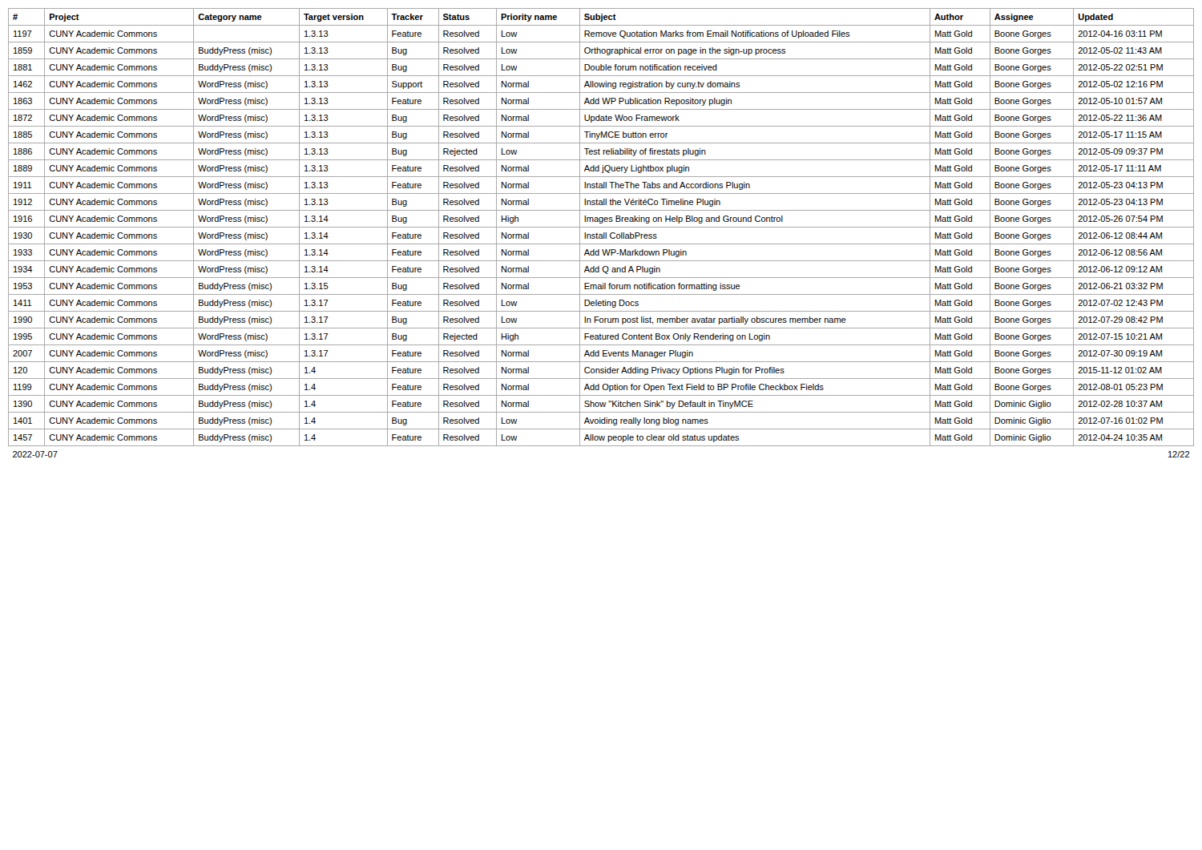| # | Project | Category name | Target version | Tracker | Status | Priority name | Subject | Author | Assignee | Updated |
| --- | --- | --- | --- | --- | --- | --- | --- | --- | --- | --- |
| 1197 | CUNY Academic Commons | | 1.3.13 | Feature | Resolved | Low | Remove Quotation Marks from Email Notifications of Uploaded Files | Matt Gold | Boone Gorges | 2012-04-16 03:11 PM |
| 1859 | CUNY Academic Commons | BuddyPress (misc) | 1.3.13 | Bug | Resolved | Low | Orthographical error on page in the sign-up process | Matt Gold | Boone Gorges | 2012-05-02 11:43 AM |
| 1881 | CUNY Academic Commons | BuddyPress (misc) | 1.3.13 | Bug | Resolved | Low | Double forum notification received | Matt Gold | Boone Gorges | 2012-05-22 02:51 PM |
| 1462 | CUNY Academic Commons | WordPress (misc) | 1.3.13 | Support | Resolved | Normal | Allowing registration by cuny.tv domains | Matt Gold | Boone Gorges | 2012-05-02 12:16 PM |
| 1863 | CUNY Academic Commons | WordPress (misc) | 1.3.13 | Feature | Resolved | Normal | Add WP Publication Repository plugin | Matt Gold | Boone Gorges | 2012-05-10 01:57 AM |
| 1872 | CUNY Academic Commons | WordPress (misc) | 1.3.13 | Bug | Resolved | Normal | Update Woo Framework | Matt Gold | Boone Gorges | 2012-05-22 11:36 AM |
| 1885 | CUNY Academic Commons | WordPress (misc) | 1.3.13 | Bug | Resolved | Normal | TinyMCE button error | Matt Gold | Boone Gorges | 2012-05-17 11:15 AM |
| 1886 | CUNY Academic Commons | WordPress (misc) | 1.3.13 | Bug | Rejected | Low | Test reliability of firestats plugin | Matt Gold | Boone Gorges | 2012-05-09 09:37 PM |
| 1889 | CUNY Academic Commons | WordPress (misc) | 1.3.13 | Feature | Resolved | Normal | Add jQuery Lightbox plugin | Matt Gold | Boone Gorges | 2012-05-17 11:11 AM |
| 1911 | CUNY Academic Commons | WordPress (misc) | 1.3.13 | Feature | Resolved | Normal | Install TheThe Tabs and Accordions Plugin | Matt Gold | Boone Gorges | 2012-05-23 04:13 PM |
| 1912 | CUNY Academic Commons | WordPress (misc) | 1.3.13 | Bug | Resolved | Normal | Install the VéritéCo Timeline Plugin | Matt Gold | Boone Gorges | 2012-05-23 04:13 PM |
| 1916 | CUNY Academic Commons | WordPress (misc) | 1.3.14 | Bug | Resolved | High | Images Breaking on Help Blog and Ground Control | Matt Gold | Boone Gorges | 2012-05-26 07:54 PM |
| 1930 | CUNY Academic Commons | WordPress (misc) | 1.3.14 | Feature | Resolved | Normal | Install CollabPress | Matt Gold | Boone Gorges | 2012-06-12 08:44 AM |
| 1933 | CUNY Academic Commons | WordPress (misc) | 1.3.14 | Feature | Resolved | Normal | Add WP-Markdown Plugin | Matt Gold | Boone Gorges | 2012-06-12 08:56 AM |
| 1934 | CUNY Academic Commons | WordPress (misc) | 1.3.14 | Feature | Resolved | Normal | Add Q and A Plugin | Matt Gold | Boone Gorges | 2012-06-12 09:12 AM |
| 1953 | CUNY Academic Commons | BuddyPress (misc) | 1.3.15 | Bug | Resolved | Normal | Email forum notification formatting issue | Matt Gold | Boone Gorges | 2012-06-21 03:32 PM |
| 1411 | CUNY Academic Commons | BuddyPress (misc) | 1.3.17 | Feature | Resolved | Low | Deleting Docs | Matt Gold | Boone Gorges | 2012-07-02 12:43 PM |
| 1990 | CUNY Academic Commons | BuddyPress (misc) | 1.3.17 | Bug | Resolved | Low | In Forum post list, member avatar partially obscures member name | Matt Gold | Boone Gorges | 2012-07-29 08:42 PM |
| 1995 | CUNY Academic Commons | WordPress (misc) | 1.3.17 | Bug | Rejected | High | Featured Content Box Only Rendering on Login | Matt Gold | Boone Gorges | 2012-07-15 10:21 AM |
| 2007 | CUNY Academic Commons | WordPress (misc) | 1.3.17 | Feature | Resolved | Normal | Add Events Manager Plugin | Matt Gold | Boone Gorges | 2012-07-30 09:19 AM |
| 120 | CUNY Academic Commons | BuddyPress (misc) | 1.4 | Feature | Resolved | Normal | Consider Adding Privacy Options Plugin for Profiles | Matt Gold | Boone Gorges | 2015-11-12 01:02 AM |
| 1199 | CUNY Academic Commons | BuddyPress (misc) | 1.4 | Feature | Resolved | Normal | Add Option for Open Text Field to BP Profile Checkbox Fields | Matt Gold | Boone Gorges | 2012-08-01 05:23 PM |
| 1390 | CUNY Academic Commons | BuddyPress (misc) | 1.4 | Feature | Resolved | Normal | Show "Kitchen Sink" by Default in TinyMCE | Matt Gold | Dominic Giglio | 2012-02-28 10:37 AM |
| 1401 | CUNY Academic Commons | BuddyPress (misc) | 1.4 | Bug | Resolved | Low | Avoiding really long blog names | Matt Gold | Dominic Giglio | 2012-07-16 01:02 PM |
| 1457 | CUNY Academic Commons | BuddyPress (misc) | 1.4 | Feature | Resolved | Low | Allow people to clear old status updates | Matt Gold | Dominic Giglio | 2012-04-24 10:35 AM |
| 2022-07-07 | 12/22 |